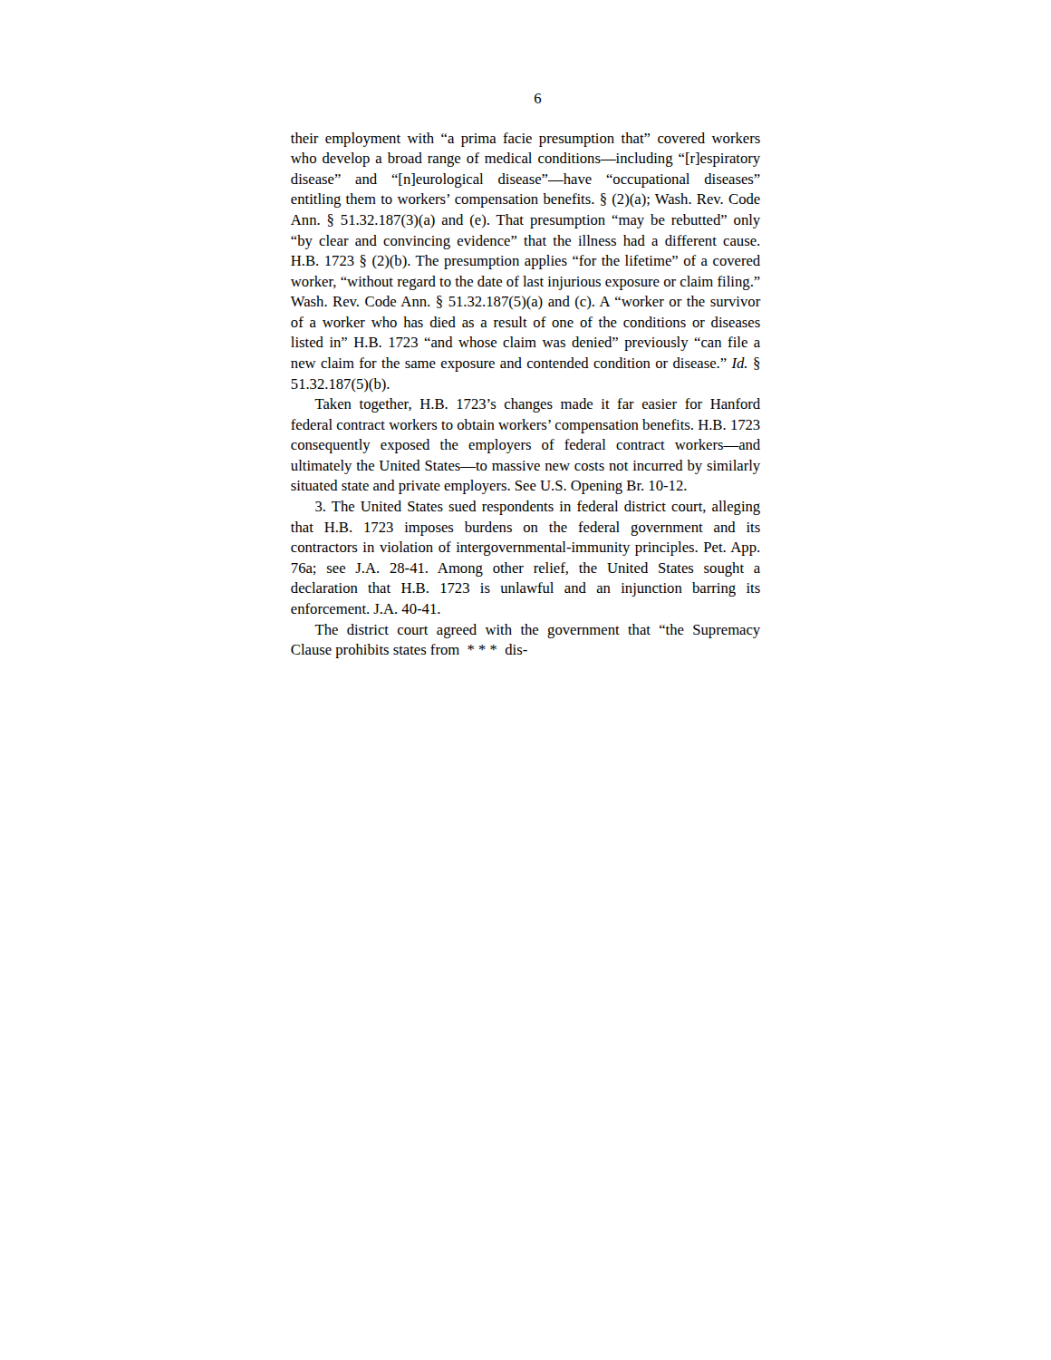6
their employment with “a prima facie presumption that” covered workers who develop a broad range of medical conditions—including “[r]espiratory disease” and “[n]eurological disease”—have “occupational diseases” entitling them to workers’ compensation benefits. § (2)(a); Wash. Rev. Code Ann. § 51.32.187(3)(a) and (e). That presumption “may be rebutted” only “by clear and convincing evidence” that the illness had a different cause. H.B. 1723 § (2)(b). The presumption applies “for the lifetime” of a covered worker, “without regard to the date of last injurious exposure or claim filing.” Wash. Rev. Code Ann. § 51.32.187(5)(a) and (c). A “worker or the survivor of a worker who has died as a result of one of the conditions or diseases listed in” H.B. 1723 “and whose claim was denied” previously “can file a new claim for the same exposure and contended condition or disease.” Id. § 51.32.187(5)(b).
Taken together, H.B. 1723’s changes made it far easier for Hanford federal contract workers to obtain workers’ compensation benefits. H.B. 1723 consequently exposed the employers of federal contract workers—and ultimately the United States—to massive new costs not incurred by similarly situated state and private employers. See U.S. Opening Br. 10-12.
3. The United States sued respondents in federal district court, alleging that H.B. 1723 imposes burdens on the federal government and its contractors in violation of intergovernmental-immunity principles. Pet. App. 76a; see J.A. 28-41. Among other relief, the United States sought a declaration that H.B. 1723 is unlawful and an injunction barring its enforcement. J.A. 40-41.
The district court agreed with the government that “the Supremacy Clause prohibits states from * * * dis-